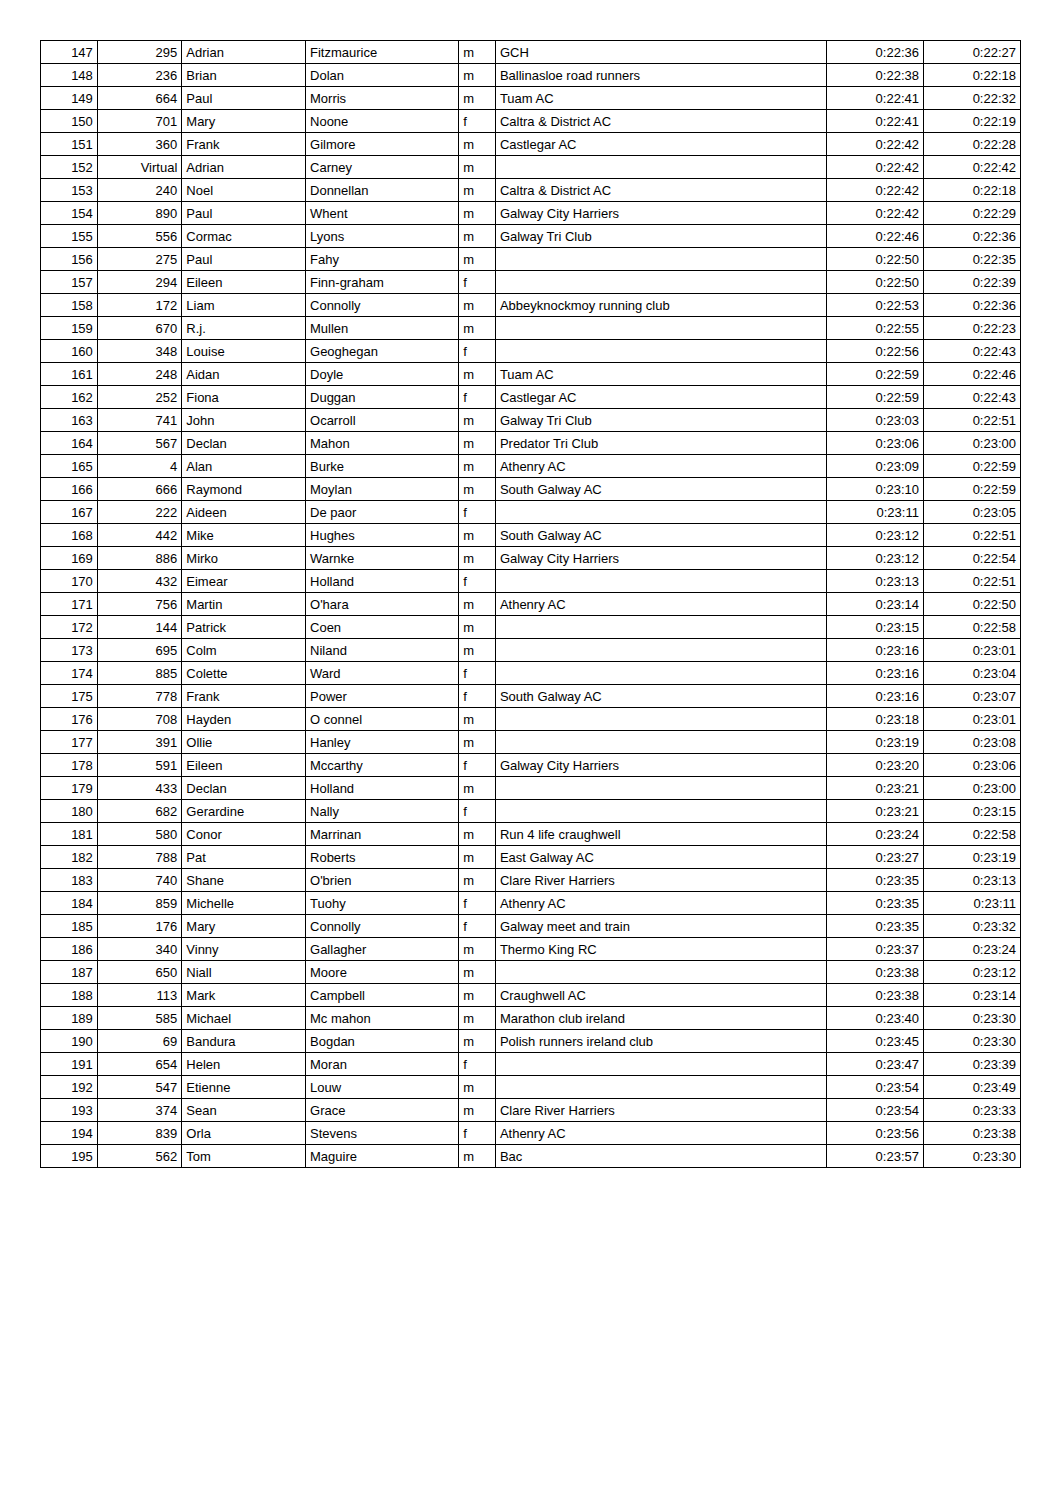| 147 | 295 | Adrian | Fitzmaurice | m | GCH | 0:22:36 | 0:22:27 |
| 148 | 236 | Brian | Dolan | m | Ballinasloe road runners | 0:22:38 | 0:22:18 |
| 149 | 664 | Paul | Morris | m | Tuam AC | 0:22:41 | 0:22:32 |
| 150 | 701 | Mary | Noone | f | Caltra & District AC | 0:22:41 | 0:22:19 |
| 151 | 360 | Frank | Gilmore | m | Castlegar AC | 0:22:42 | 0:22:28 |
| 152 | Virtual | Adrian | Carney | m | | 0:22:42 | 0:22:42 |
| 153 | 240 | Noel | Donnellan | m | Caltra & District AC | 0:22:42 | 0:22:18 |
| 154 | 890 | Paul | Whent | m | Galway City Harriers | 0:22:42 | 0:22:29 |
| 155 | 556 | Cormac | Lyons | m | Galway Tri Club | 0:22:46 | 0:22:36 |
| 156 | 275 | Paul | Fahy | m | | 0:22:50 | 0:22:35 |
| 157 | 294 | Eileen | Finn-graham | f | | 0:22:50 | 0:22:39 |
| 158 | 172 | Liam | Connolly | m | Abbeyknockmoy running club | 0:22:53 | 0:22:36 |
| 159 | 670 | R.j. | Mullen | m | | 0:22:55 | 0:22:23 |
| 160 | 348 | Louise | Geoghegan | f | | 0:22:56 | 0:22:43 |
| 161 | 248 | Aidan | Doyle | m | Tuam AC | 0:22:59 | 0:22:46 |
| 162 | 252 | Fiona | Duggan | f | Castlegar AC | 0:22:59 | 0:22:43 |
| 163 | 741 | John | Ocarroll | m | Galway Tri Club | 0:23:03 | 0:22:51 |
| 164 | 567 | Declan | Mahon | m | Predator Tri Club | 0:23:06 | 0:23:00 |
| 165 | 4 | Alan | Burke | m | Athenry AC | 0:23:09 | 0:22:59 |
| 166 | 666 | Raymond | Moylan | m | South Galway AC | 0:23:10 | 0:22:59 |
| 167 | 222 | Aideen | De paor | f | | 0:23:11 | 0:23:05 |
| 168 | 442 | Mike | Hughes | m | South Galway AC | 0:23:12 | 0:22:51 |
| 169 | 886 | Mirko | Warnke | m | Galway City Harriers | 0:23:12 | 0:22:54 |
| 170 | 432 | Eimear | Holland | f | | 0:23:13 | 0:22:51 |
| 171 | 756 | Martin | O'hara | m | Athenry AC | 0:23:14 | 0:22:50 |
| 172 | 144 | Patrick | Coen | m | | 0:23:15 | 0:22:58 |
| 173 | 695 | Colm | Niland | m | | 0:23:16 | 0:23:01 |
| 174 | 885 | Colette | Ward | f | | 0:23:16 | 0:23:04 |
| 175 | 778 | Frank | Power | f | South Galway AC | 0:23:16 | 0:23:07 |
| 176 | 708 | Hayden | O connel | m | | 0:23:18 | 0:23:01 |
| 177 | 391 | Ollie | Hanley | m | | 0:23:19 | 0:23:08 |
| 178 | 591 | Eileen | Mccarthy | f | Galway City Harriers | 0:23:20 | 0:23:06 |
| 179 | 433 | Declan | Holland | m | | 0:23:21 | 0:23:00 |
| 180 | 682 | Gerardine | Nally | f | | 0:23:21 | 0:23:15 |
| 181 | 580 | Conor | Marrinan | m | Run 4 life craughwell | 0:23:24 | 0:22:58 |
| 182 | 788 | Pat | Roberts | m | East Galway AC | 0:23:27 | 0:23:19 |
| 183 | 740 | Shane | O'brien | m | Clare River Harriers | 0:23:35 | 0:23:13 |
| 184 | 859 | Michelle | Tuohy | f | Athenry AC | 0:23:35 | 0:23:11 |
| 185 | 176 | Mary | Connolly | f | Galway meet and train | 0:23:35 | 0:23:32 |
| 186 | 340 | Vinny | Gallagher | m | Thermo King RC | 0:23:37 | 0:23:24 |
| 187 | 650 | Niall | Moore | m | | 0:23:38 | 0:23:12 |
| 188 | 113 | Mark | Campbell | m | Craughwell AC | 0:23:38 | 0:23:14 |
| 189 | 585 | Michael | Mc mahon | m | Marathon club ireland | 0:23:40 | 0:23:30 |
| 190 | 69 | Bandura | Bogdan | m | Polish runners ireland club | 0:23:45 | 0:23:30 |
| 191 | 654 | Helen | Moran | f | | 0:23:47 | 0:23:39 |
| 192 | 547 | Etienne | Louw | m | | 0:23:54 | 0:23:49 |
| 193 | 374 | Sean | Grace | m | Clare River Harriers | 0:23:54 | 0:23:33 |
| 194 | 839 | Orla | Stevens | f | Athenry AC | 0:23:56 | 0:23:38 |
| 195 | 562 | Tom | Maguire | m | Bac | 0:23:57 | 0:23:30 |